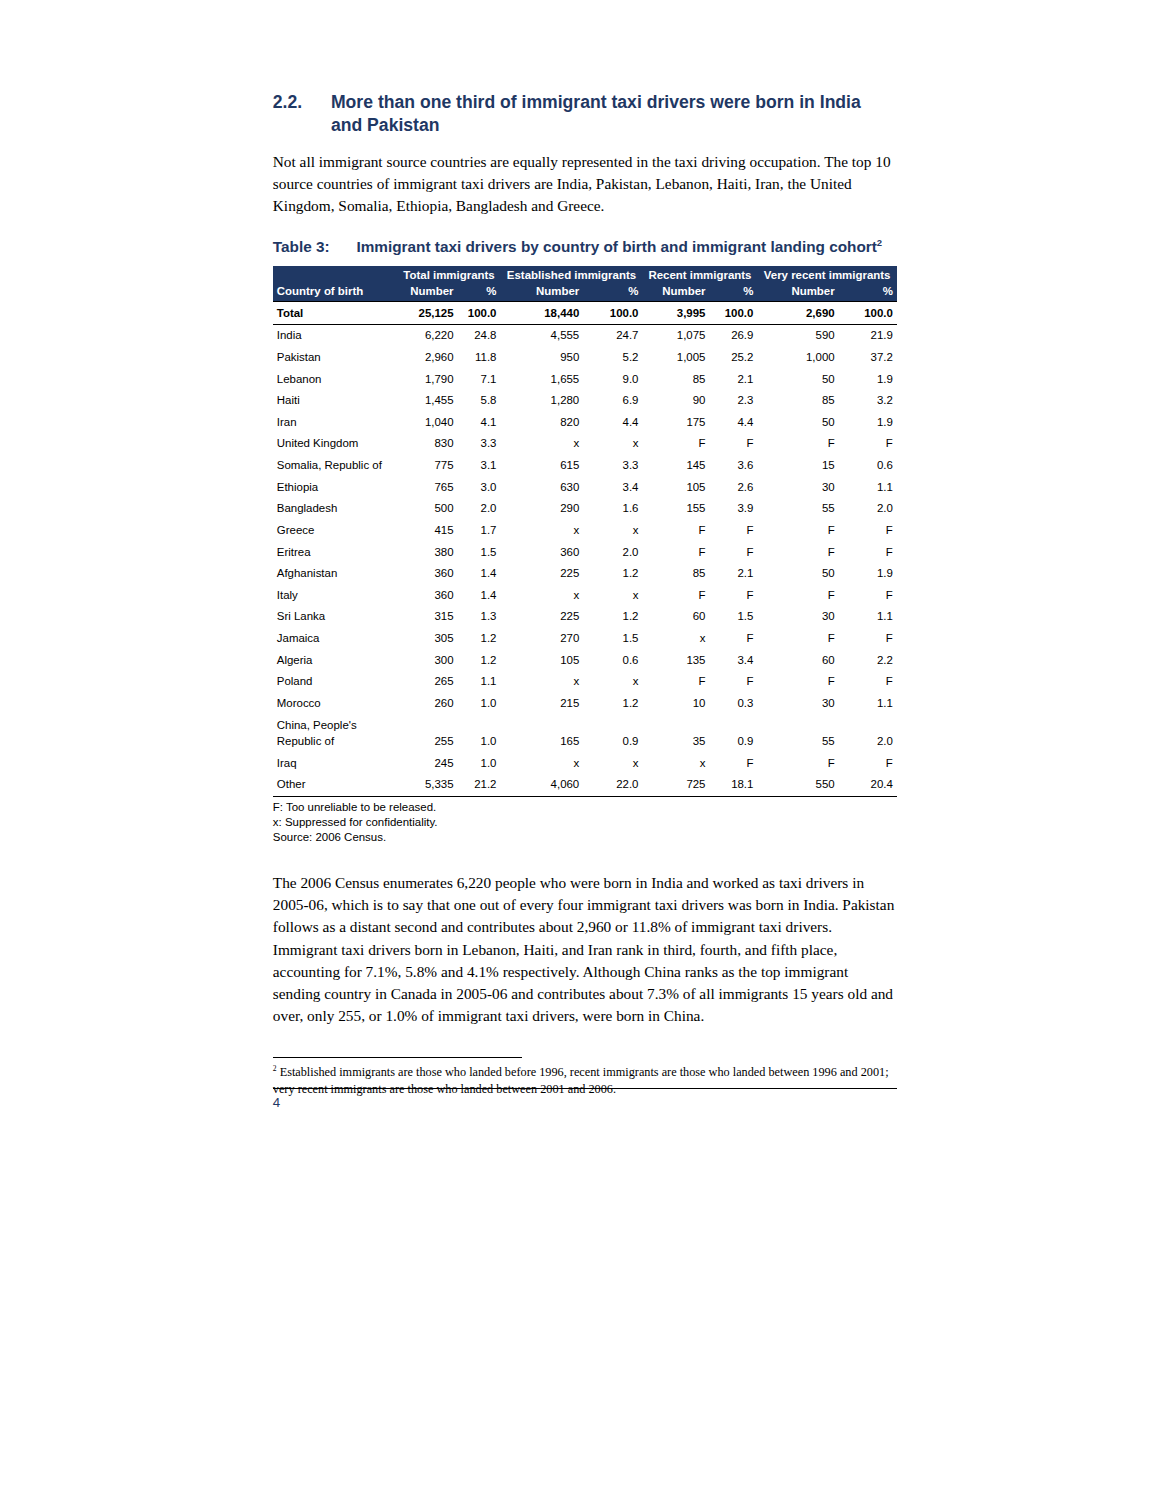2.2. More than one third of immigrant taxi drivers were born in India and Pakistan
Not all immigrant source countries are equally represented in the taxi driving occupation. The top 10 source countries of immigrant taxi drivers are India, Pakistan, Lebanon, Haiti, Iran, the United Kingdom, Somalia, Ethiopia, Bangladesh and Greece.
Table 3: Immigrant taxi drivers by country of birth and immigrant landing cohort2
| Country of birth | Total immigrants | Established immigrants | Recent immigrants | Very recent immigrants |
| --- | --- | --- | --- | --- |
| Number | % | Number | % | Number | % | Number | % |
| Total | 25,125 | 100.0 | 18,440 | 100.0 | 3,995 | 100.0 | 2,690 | 100.0 |
| India | 6,220 | 24.8 | 4,555 | 24.7 | 1,075 | 26.9 | 590 | 21.9 |
| Pakistan | 2,960 | 11.8 | 950 | 5.2 | 1,005 | 25.2 | 1,000 | 37.2 |
| Lebanon | 1,790 | 7.1 | 1,655 | 9.0 | 85 | 2.1 | 50 | 1.9 |
| Haiti | 1,455 | 5.8 | 1,280 | 6.9 | 90 | 2.3 | 85 | 3.2 |
| Iran | 1,040 | 4.1 | 820 | 4.4 | 175 | 4.4 | 50 | 1.9 |
| United Kingdom | 830 | 3.3 | x | x | F | F | F | F |
| Somalia, Republic of | 775 | 3.1 | 615 | 3.3 | 145 | 3.6 | 15 | 0.6 |
| Ethiopia | 765 | 3.0 | 630 | 3.4 | 105 | 2.6 | 30 | 1.1 |
| Bangladesh | 500 | 2.0 | 290 | 1.6 | 155 | 3.9 | 55 | 2.0 |
| Greece | 415 | 1.7 | x | x | F | F | F | F |
| Eritrea | 380 | 1.5 | 360 | 2.0 | F | F | F | F |
| Afghanistan | 360 | 1.4 | 225 | 1.2 | 85 | 2.1 | 50 | 1.9 |
| Italy | 360 | 1.4 | x | x | F | F | F | F |
| Sri Lanka | 315 | 1.3 | 225 | 1.2 | 60 | 1.5 | 30 | 1.1 |
| Jamaica | 305 | 1.2 | 270 | 1.5 | x | F | F | F |
| Algeria | 300 | 1.2 | 105 | 0.6 | 135 | 3.4 | 60 | 2.2 |
| Poland | 265 | 1.1 | x | x | F | F | F | F |
| Morocco | 260 | 1.0 | 215 | 1.2 | 10 | 0.3 | 30 | 1.1 |
| China, People's Republic of | 255 | 1.0 | 165 | 0.9 | 35 | 0.9 | 55 | 2.0 |
| Iraq | 245 | 1.0 | x | x | x | F | F | F |
| Other | 5,335 | 21.2 | 4,060 | 22.0 | 725 | 18.1 | 550 | 20.4 |
F: Too unreliable to be released.
x: Suppressed for confidentiality.
Source: 2006 Census.
The 2006 Census enumerates 6,220 people who were born in India and worked as taxi drivers in 2005-06, which is to say that one out of every four immigrant taxi drivers was born in India. Pakistan follows as a distant second and contributes about 2,960 or 11.8% of immigrant taxi drivers. Immigrant taxi drivers born in Lebanon, Haiti, and Iran rank in third, fourth, and fifth place, accounting for 7.1%, 5.8% and 4.1% respectively. Although China ranks as the top immigrant sending country in Canada in 2005-06 and contributes about 7.3% of all immigrants 15 years old and over, only 255, or 1.0% of immigrant taxi drivers, were born in China.
2 Established immigrants are those who landed before 1996, recent immigrants are those who landed between 1996 and 2001; very recent immigrants are those who landed between 2001 and 2006.
4